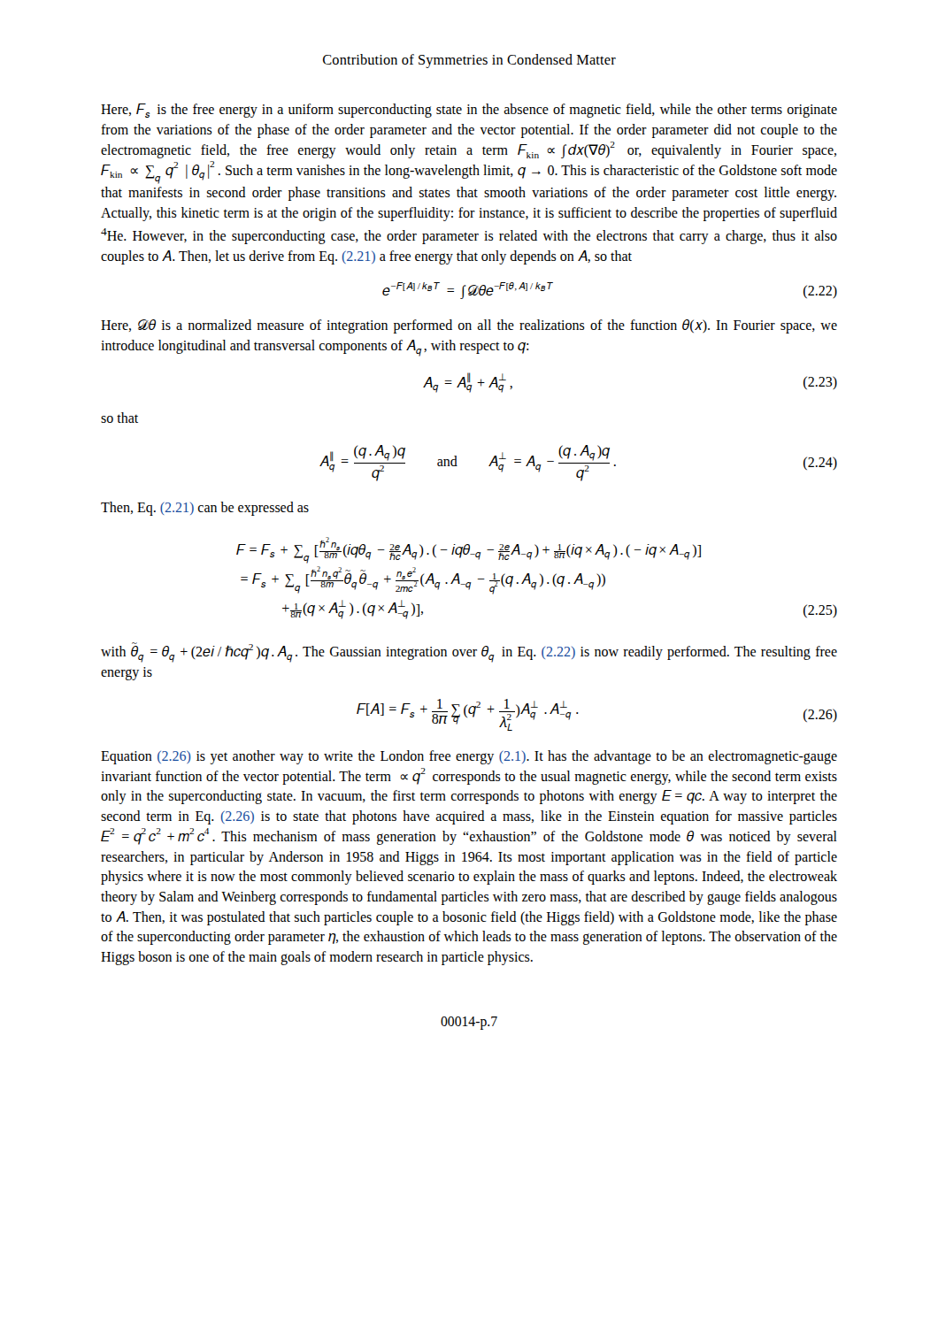Contribution of Symmetries in Condensed Matter
Here, Fs is the free energy in a uniform superconducting state in the absence of magnetic field, while the other terms originate from the variations of the phase of the order parameter and the vector potential. If the order parameter did not couple to the electromagnetic field, the free energy would only retain a term Fkin∝∫dx(∇θ)2 or, equivalently in Fourier space, Fkin∝∑qq2|θq|2. Such a term vanishes in the long-wavelength limit, q→0. This is characteristic of the Goldstone soft mode that manifests in second order phase transitions and states that smooth variations of the order parameter cost little energy. Actually, this kinetic term is at the origin of the superfluidity: for instance, it is sufficient to describe the properties of superfluid 4He. However, in the superconducting case, the order parameter is related with the electrons that carry a charge, thus it also couples to A. Then, let us derive from Eq. (2.21) a free energy that only depends on A, so that
e−F[A]/kBT = ∫𝒟θ e−F[θ,A]/kBT
(2.22)
Here, 𝒟θ is a normalized measure of integration performed on all the realizations of the function θ(x). In Fourier space, we introduce longitudinal and transversal components of Aq, with respect to q:
Aq = Aq∥ + Aq⊥ ,
(2.23)
so that
Aq∥ = (q.Aq)q q2 and Aq⊥ = Aq − (q.Aq)q q2 .
(2.24)
Then, Eq. (2.21) can be expressed as
F=Fs+ ∑q [ ℏ2ns8m ( iqθq − 2eℏc Aq ) . ( −iqθ−q − 2eℏc A−q ) + 18π (iq×Aq) . (−iq×A−q) ]
=Fs+ ∑q [ ℏ2nsq28m θ~q θ~−q + nse22mc2 ( Aq.A−q − 1q2 (q.Aq) . (q.A−q) )
+ 18π (q×Aq⊥) . (q×A−q⊥) ] ,
(2.25)
with θ~q=θq+(2ei/ℏcq2)q.Aq. The Gaussian integration over θq in Eq. (2.22) is now readily performed. The resulting free energy is
F[A] = Fs + 18π ∑q ( q2 + 1λL2 ) Aq⊥ . A−q⊥ .
(2.26)
Equation (2.26) is yet another way to write the London free energy (2.1). It has the advantage to be an electromagnetic-gauge invariant function of the vector potential. The term ∝q2 corresponds to the usual magnetic energy, while the second term exists only in the superconducting state. In vacuum, the first term corresponds to photons with energy E=qc. A way to interpret the second term in Eq. (2.26) is to state that photons have acquired a mass, like in the Einstein equation for massive particles E2=q2c2+m2c4. This mechanism of mass generation by “exhaustion” of the Goldstone mode θ was noticed by several researchers, in particular by Anderson in 1958 and Higgs in 1964. Its most important application was in the field of particle physics where it is now the most commonly believed scenario to explain the mass of quarks and leptons. Indeed, the electroweak theory by Salam and Weinberg corresponds to fundamental particles with zero mass, that are described by gauge fields analogous to A. Then, it was postulated that such particles couple to a bosonic field (the Higgs field) with a Goldstone mode, like the phase of the superconducting order parameter η, the exhaustion of which leads to the mass generation of leptons. The observation of the Higgs boson is one of the main goals of modern research in particle physics.
00014-p.7